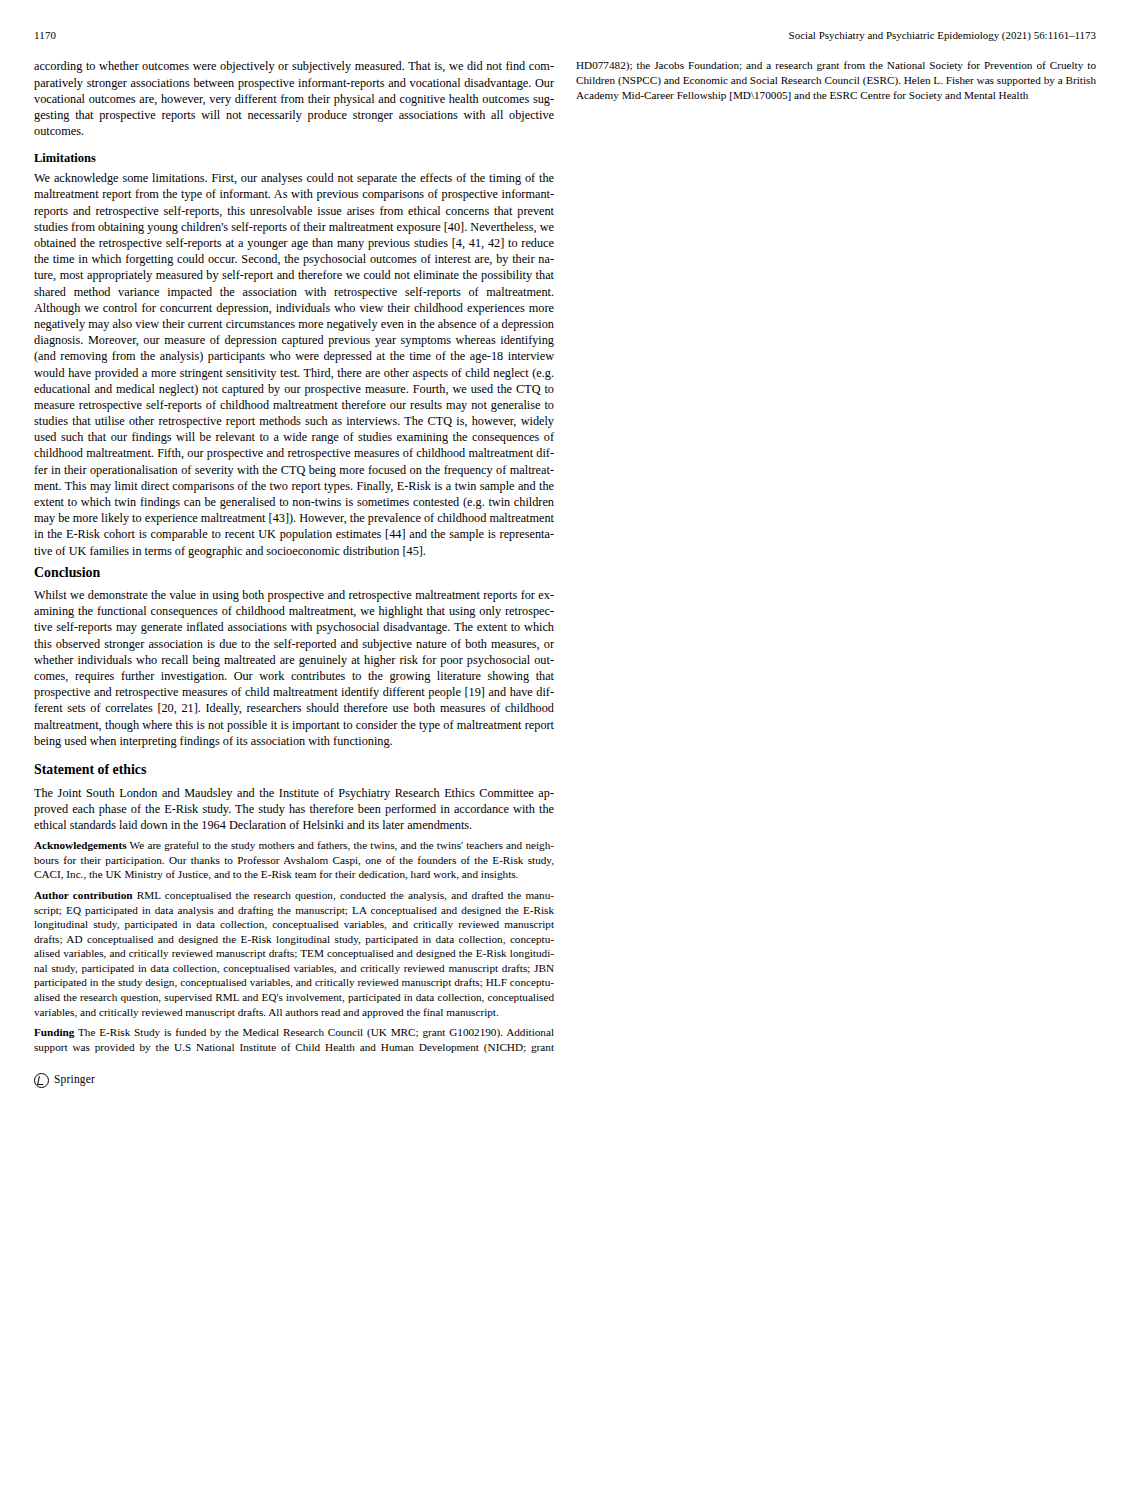1170
Social Psychiatry and Psychiatric Epidemiology (2021) 56:1161–1173
according to whether outcomes were objectively or subjectively measured. That is, we did not find comparatively stronger associations between prospective informant-reports and vocational disadvantage. Our vocational outcomes are, however, very different from their physical and cognitive health outcomes suggesting that prospective reports will not necessarily produce stronger associations with all objective outcomes.
Limitations
We acknowledge some limitations. First, our analyses could not separate the effects of the timing of the maltreatment report from the type of informant. As with previous comparisons of prospective informant-reports and retrospective self-reports, this unresolvable issue arises from ethical concerns that prevent studies from obtaining young children's self-reports of their maltreatment exposure [40]. Nevertheless, we obtained the retrospective self-reports at a younger age than many previous studies [4, 41, 42] to reduce the time in which forgetting could occur. Second, the psychosocial outcomes of interest are, by their nature, most appropriately measured by self-report and therefore we could not eliminate the possibility that shared method variance impacted the association with retrospective self-reports of maltreatment. Although we control for concurrent depression, individuals who view their childhood experiences more negatively may also view their current circumstances more negatively even in the absence of a depression diagnosis. Moreover, our measure of depression captured previous year symptoms whereas identifying (and removing from the analysis) participants who were depressed at the time of the age-18 interview would have provided a more stringent sensitivity test. Third, there are other aspects of child neglect (e.g. educational and medical neglect) not captured by our prospective measure. Fourth, we used the CTQ to measure retrospective self-reports of childhood maltreatment therefore our results may not generalise to studies that utilise other retrospective report methods such as interviews. The CTQ is, however, widely used such that our findings will be relevant to a wide range of studies examining the consequences of childhood maltreatment. Fifth, our prospective and retrospective measures of childhood maltreatment differ in their operationalisation of severity with the CTQ being more focused on the frequency of maltreatment. This may limit direct comparisons of the two report types. Finally, E-Risk is a twin sample and the extent to which twin findings can be generalised to non-twins is sometimes contested (e.g. twin children may be more likely to experience maltreatment [43]). However, the prevalence of childhood maltreatment in the E-Risk cohort is comparable to recent UK population estimates [44] and the sample is representative of UK families in terms of geographic and socioeconomic distribution [45].
Conclusion
Whilst we demonstrate the value in using both prospective and retrospective maltreatment reports for examining the functional consequences of childhood maltreatment, we highlight that using only retrospective self-reports may generate inflated associations with psychosocial disadvantage. The extent to which this observed stronger association is due to the self-reported and subjective nature of both measures, or whether individuals who recall being maltreated are genuinely at higher risk for poor psychosocial outcomes, requires further investigation. Our work contributes to the growing literature showing that prospective and retrospective measures of child maltreatment identify different people [19] and have different sets of correlates [20, 21]. Ideally, researchers should therefore use both measures of childhood maltreatment, though where this is not possible it is important to consider the type of maltreatment report being used when interpreting findings of its association with functioning.
Statement of ethics
The Joint South London and Maudsley and the Institute of Psychiatry Research Ethics Committee approved each phase of the E-Risk study. The study has therefore been performed in accordance with the ethical standards laid down in the 1964 Declaration of Helsinki and its later amendments.
Acknowledgements We are grateful to the study mothers and fathers, the twins, and the twins' teachers and neighbours for their participation. Our thanks to Professor Avshalom Caspi, one of the founders of the E-Risk study, CACI, Inc., the UK Ministry of Justice, and to the E-Risk team for their dedication, hard work, and insights.
Author contribution RML conceptualised the research question, conducted the analysis, and drafted the manuscript; EQ participated in data analysis and drafting the manuscript; LA conceptualised and designed the E-Risk longitudinal study, participated in data collection, conceptualised variables, and critically reviewed manuscript drafts; AD conceptualised and designed the E-Risk longitudinal study, participated in data collection, conceptualised variables, and critically reviewed manuscript drafts; TEM conceptualised and designed the E-Risk longitudinal study, participated in data collection, conceptualised variables, and critically reviewed manuscript drafts; JBN participated in the study design, conceptualised variables, and critically reviewed manuscript drafts; HLF conceptualised the research question, supervised RML and EQ's involvement, participated in data collection, conceptualised variables, and critically reviewed manuscript drafts. All authors read and approved the final manuscript.
Funding The E-Risk Study is funded by the Medical Research Council (UK MRC; grant G1002190). Additional support was provided by the U.S National Institute of Child Health and Human Development (NICHD; grant HD077482); the Jacobs Foundation; and a research grant from the National Society for Prevention of Cruelty to Children (NSPCC) and Economic and Social Research Council (ESRC). Helen L. Fisher was supported by a British Academy Mid-Career Fellowship [MD\170005] and the ESRC Centre for Society and Mental Health
Springer